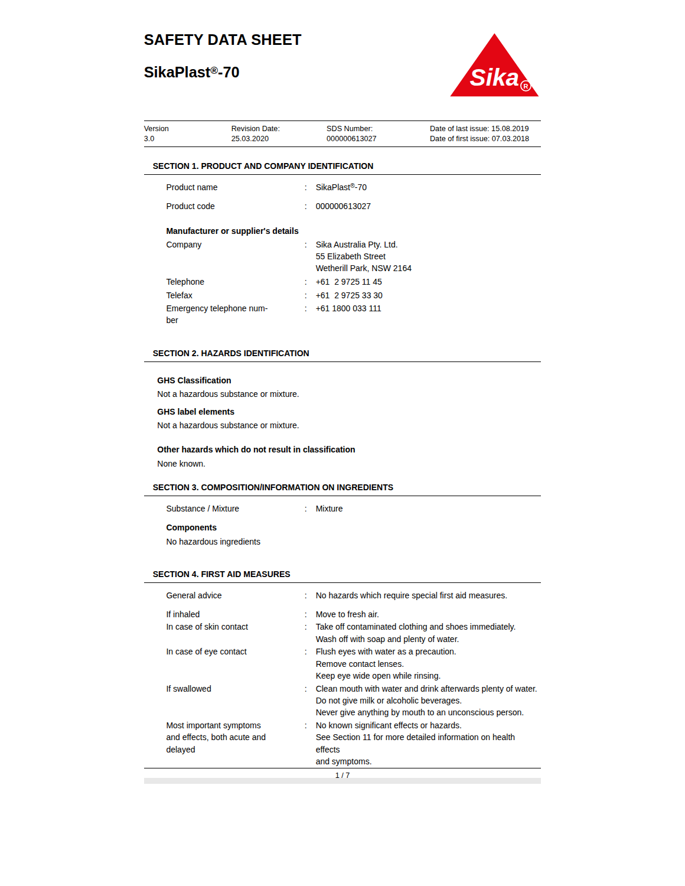Sika R
SAFETY DATA SHEET
SikaPlast®-70
Version
Revision Date:
SDS Number:
Date of last issue: 15.08.2019
3.0
25.03.2020
000000613027
Date of first issue: 07.03.2018
SECTION 1. PRODUCT AND COMPANY IDENTIFICATION
Product name
:
SikaPlast®-70
Product code
:
000000613027
Manufacturer or supplier's details
Company
:
Sika Australia Pty. Ltd.
55 Elizabeth Street
Wetherill Park, NSW 2164
Telephone
:
+61 2 9725 11 45
Telefax
:
+61 2 9725 33 30
Emergency telephone num-
ber
:
+61 1800 033 111
SECTION 2. HAZARDS IDENTIFICATION
GHS Classification
Not a hazardous substance or mixture.
GHS label elements
Not a hazardous substance or mixture.
Other hazards which do not result in classification
None known.
SECTION 3. COMPOSITION/INFORMATION ON INGREDIENTS
Substance / Mixture
:
Mixture
Components
No hazardous ingredients
SECTION 4. FIRST AID MEASURES
General advice
:
No hazards which require special first aid measures.
If inhaled
:
Move to fresh air.
In case of skin contact
:
Take off contaminated clothing and shoes immediately.
Wash off with soap and plenty of water.
In case of eye contact
:
Flush eyes with water as a precaution.
Remove contact lenses.
Keep eye wide open while rinsing.
If swallowed
:
Clean mouth with water and drink afterwards plenty of water.
Do not give milk or alcoholic beverages.
Never give anything by mouth to an unconscious person.
Most important symptoms
and effects, both acute and
delayed
:
No known significant effects or hazards.
See Section 11 for more detailed information on health effects
and symptoms.
1 / 7